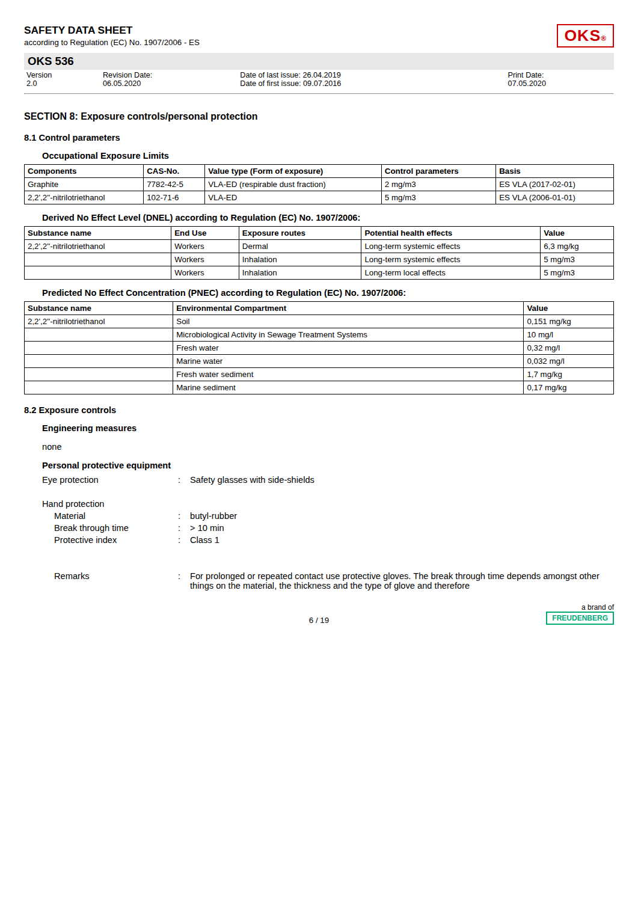OKS®
SAFETY DATA SHEET
according to Regulation (EC) No. 1907/2006 - ES
OKS 536
| Version 2.0 | Revision Date: 06.05.2020 | Date of last issue: 26.04.2019 Date of first issue: 09.07.2016 | Print Date: 07.05.2020 |
SECTION 8: Exposure controls/personal protection
8.1 Control parameters
Occupational Exposure Limits
| Components | CAS-No. | Value type (Form of exposure) | Control parameters | Basis |
| --- | --- | --- | --- | --- |
| Graphite | 7782-42-5 | VLA-ED (respirable dust fraction) | 2 mg/m3 | ES VLA (2017-02-01) |
| 2,2',2''-nitrilotriethanol | 102-71-6 | VLA-ED | 5 mg/m3 | ES VLA (2006-01-01) |
Derived No Effect Level (DNEL) according to Regulation (EC) No. 1907/2006:
| Substance name | End Use | Exposure routes | Potential health effects | Value |
| --- | --- | --- | --- | --- |
| 2,2',2''-nitrilotriethanol | Workers | Dermal | Long-term systemic effects | 6,3 mg/kg |
| | Workers | Inhalation | Long-term systemic effects | 5 mg/m3 |
| | Workers | Inhalation | Long-term local effects | 5 mg/m3 |
Predicted No Effect Concentration (PNEC) according to Regulation (EC) No. 1907/2006:
| Substance name | Environmental Compartment | Value |
| --- | --- | --- |
| 2,2',2''-nitrilotriethanol | Soil | 0,151 mg/kg |
| | Microbiological Activity in Sewage Treatment Systems | 10 mg/l |
| | Fresh water | 0,32 mg/l |
| | Marine water | 0,032 mg/l |
| | Fresh water sediment | 1,7 mg/kg |
| | Marine sediment | 0,17 mg/kg |
8.2 Exposure controls
Engineering measures
none
Personal protective equipment
| Eye protection | : | Safety glasses with side-shields |
| Hand protection | | |
| Material | : | butyl-rubber |
| Break through time | : | > 10 min |
| Protective index | : | Class 1 |
| Remarks | : | For prolonged or repeated contact use protective gloves. The break through time depends amongst other things on the material, the thickness and the type of glove and therefore |
6 / 19
a brand of
FREUDENBERG